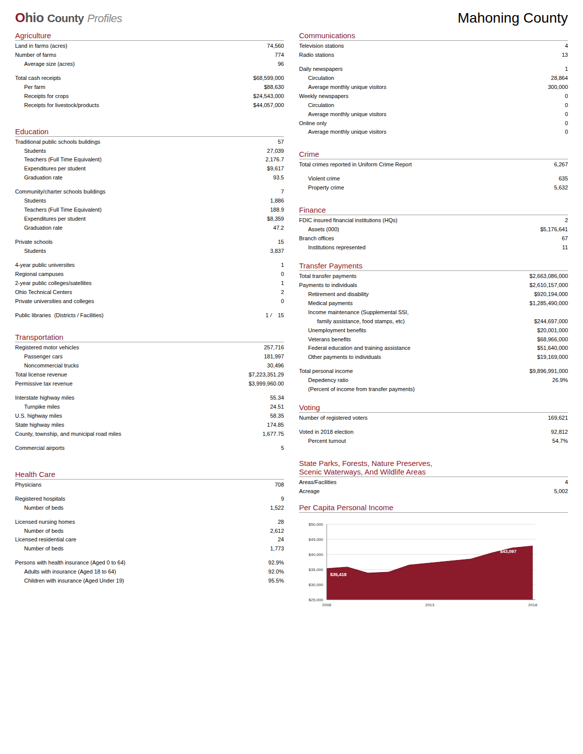Ohio County Profiles
Mahoning County
Agriculture
| Land in farms (acres) | 74,560 |
| Number of farms | 774 |
| Average size (acres) | 96 |
| Total cash receipts | $68,599,000 |
| Per farm | $88,630 |
| Receipts for crops | $24,543,000 |
| Receipts for livestock/products | $44,057,000 |
Education
| Traditional public schools buildings | 57 |
| Students | 27,039 |
| Teachers (Full Time Equivalent) | 2,176.7 |
| Expenditures per student | $9,617 |
| Graduation rate | 93.5 |
| Community/charter schools buildings | 7 |
| Students | 1,886 |
| Teachers (Full Time Equivalent) | 188.9 |
| Expenditures per student | $8,359 |
| Graduation rate | 47.2 |
| Private schools | 15 |
| Students | 3,837 |
| 4-year public universites | 1 |
| Regional campuses | 0 |
| 2-year public colleges/satellites | 1 |
| Ohio Technical Centers | 2 |
| Private universities and colleges | 0 |
| Public libraries (Districts / Facilities) | 1 / 15 |
Transportation
| Registered motor vehicles | 257,716 |
| Passenger cars | 181,997 |
| Noncommercial trucks | 30,496 |
| Total license revenue | $7,223,351.29 |
| Permissive tax revenue | $3,999,960.00 |
| Interstate highway miles | 55.34 |
| Turnpike miles | 24.51 |
| U.S. highway miles | 58.35 |
| State highway miles | 174.85 |
| County, township, and municipal road miles | 1,677.75 |
| Commercial airports | 5 |
Health Care
| Physicians | 708 |
| Registered hospitals | 9 |
| Number of beds | 1,522 |
| Licensed nursing homes | 28 |
| Number of beds | 2,612 |
| Licensed residential care | 24 |
| Number of beds | 1,773 |
| Persons with health insurance (Aged 0 to 64) | 92.9% |
| Adults with insurance (Aged 18 to 64) | 92.0% |
| Children with insurance (Aged Under 19) | 95.5% |
Communications
| Television stations | 4 |
| Radio stations | 13 |
| Daily newspapers | 1 |
| Circulation | 28,864 |
| Average monthly unique visitors | 300,000 |
| Weekly newspapers | 0 |
| Circulation | 0 |
| Average monthly unique visitors | 0 |
| Online only | 0 |
| Average monthly unique visitors | 0 |
Crime
| Total crimes reported in Uniform Crime Report | 6,267 |
| Violent crime | 635 |
| Property crime | 5,632 |
Finance
| FDIC insured financial institutions (HQs) | 2 |
| Assets (000) | $5,176,641 |
| Branch offices | 67 |
| Institutions represented | 11 |
Transfer Payments
| Total transfer payments | $2,663,086,000 |
| Payments to individuals | $2,610,157,000 |
| Retirement and disability | $920,194,000 |
| Medical payments | $1,285,490,000 |
| Income maintenance (Supplemental SSI, | |
| family assistance, food stamps, etc) | $244,697,000 |
| Unemployment benefits | $20,001,000 |
| Veterans benefits | $68,966,000 |
| Federal education and training assistance | $51,640,000 |
| Other payments to individuals | $19,169,000 |
| Total personal income | $9,896,991,000 |
| Depedency ratio | 26.9% |
| (Percent of income from transfer payments) | |
Voting
| Number of registered voters | 169,621 |
| Voted in 2018 election | 92,812 |
| Percent turnout | 54.7% |
State Parks, Forests, Nature Preserves,
Scenic Waterways, And Wildlife Areas
| Areas/Facilities | 4 |
| Acreage | 5,002 |
Per Capita Personal Income
$50,000 $45,000 $40,000 $35,000 $30,000 $25,000 $35,418 $43,097 2008 2013 2018